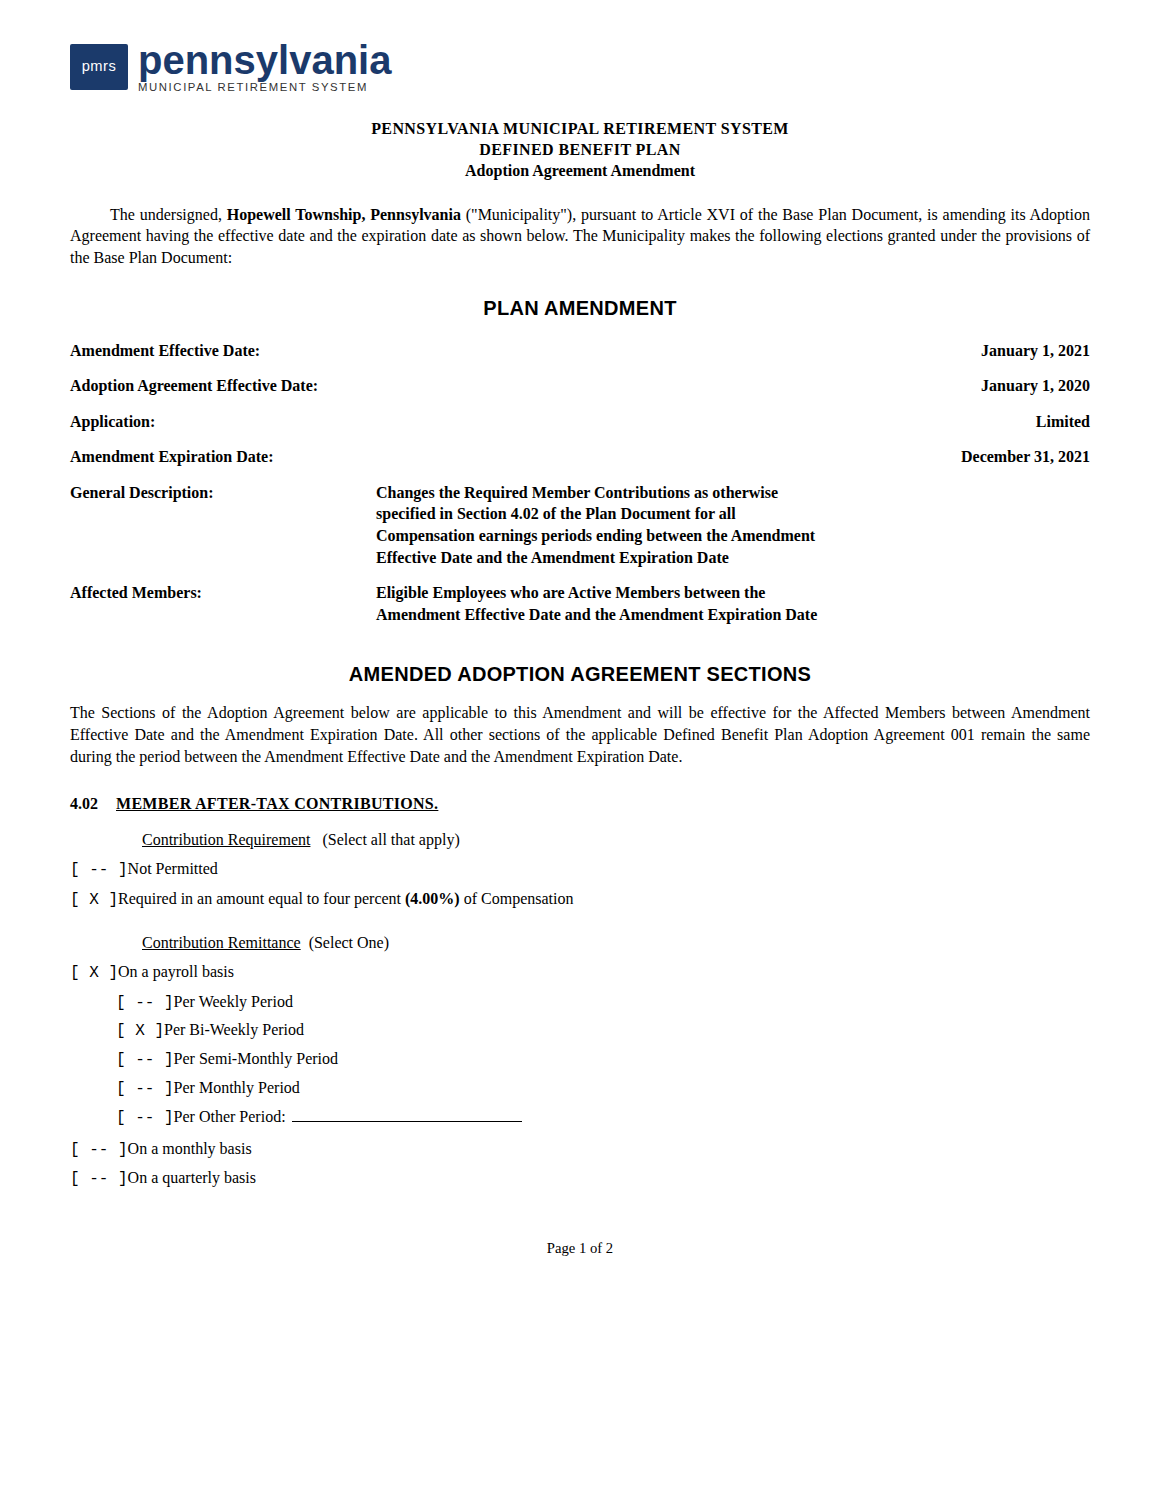pmrs
pennsylvania MUNICIPAL RETIREMENT SYSTEM
PENNSYLVANIA MUNICIPAL RETIREMENT SYSTEM DEFINED BENEFIT PLAN Adoption Agreement Amendment
The undersigned, Hopewell Township, Pennsylvania ("Municipality"), pursuant to Article XVI of the Base Plan Document, is amending its Adoption Agreement having the effective date and the expiration date as shown below. The Municipality makes the following elections granted under the provisions of the Base Plan Document:
PLAN AMENDMENT
| Amendment Effective Date: | | January 1, 2021 |
| Adoption Agreement Effective Date: | | January 1, 2020 |
| Application: | | Limited |
| Amendment Expiration Date: | | December 31, 2021 |
| General Description: | Changes the Required Member Contributions as otherwise specified in Section 4.02 of the Plan Document for all Compensation earnings periods ending between the Amendment Effective Date and the Amendment Expiration Date |
| Affected Members: | Eligible Employees who are Active Members between the Amendment Effective Date and the Amendment Expiration Date |
AMENDED ADOPTION AGREEMENT SECTIONS
The Sections of the Adoption Agreement below are applicable to this Amendment and will be effective for the Affected Members between Amendment Effective Date and the Amendment Expiration Date. All other sections of the applicable Defined Benefit Plan Adoption Agreement 001 remain the same during the period between the Amendment Effective Date and the Amendment Expiration Date.
4.02 MEMBER AFTER-TAX CONTRIBUTIONS.
Contribution Requirement (Select all that apply)
[ -- ] Not Permitted
[ X ] Required in an amount equal to four percent (4.00%) of Compensation
Contribution Remittance (Select One)
[ X ] On a payroll basis
[ -- ] Per Weekly Period
[ X ] Per Bi-Weekly Period
[ -- ] Per Semi-Monthly Period
[ -- ] Per Monthly Period
[ -- ] Per Other Period:
[ -- ] On a monthly basis
[ -- ] On a quarterly basis
Page 1 of 2